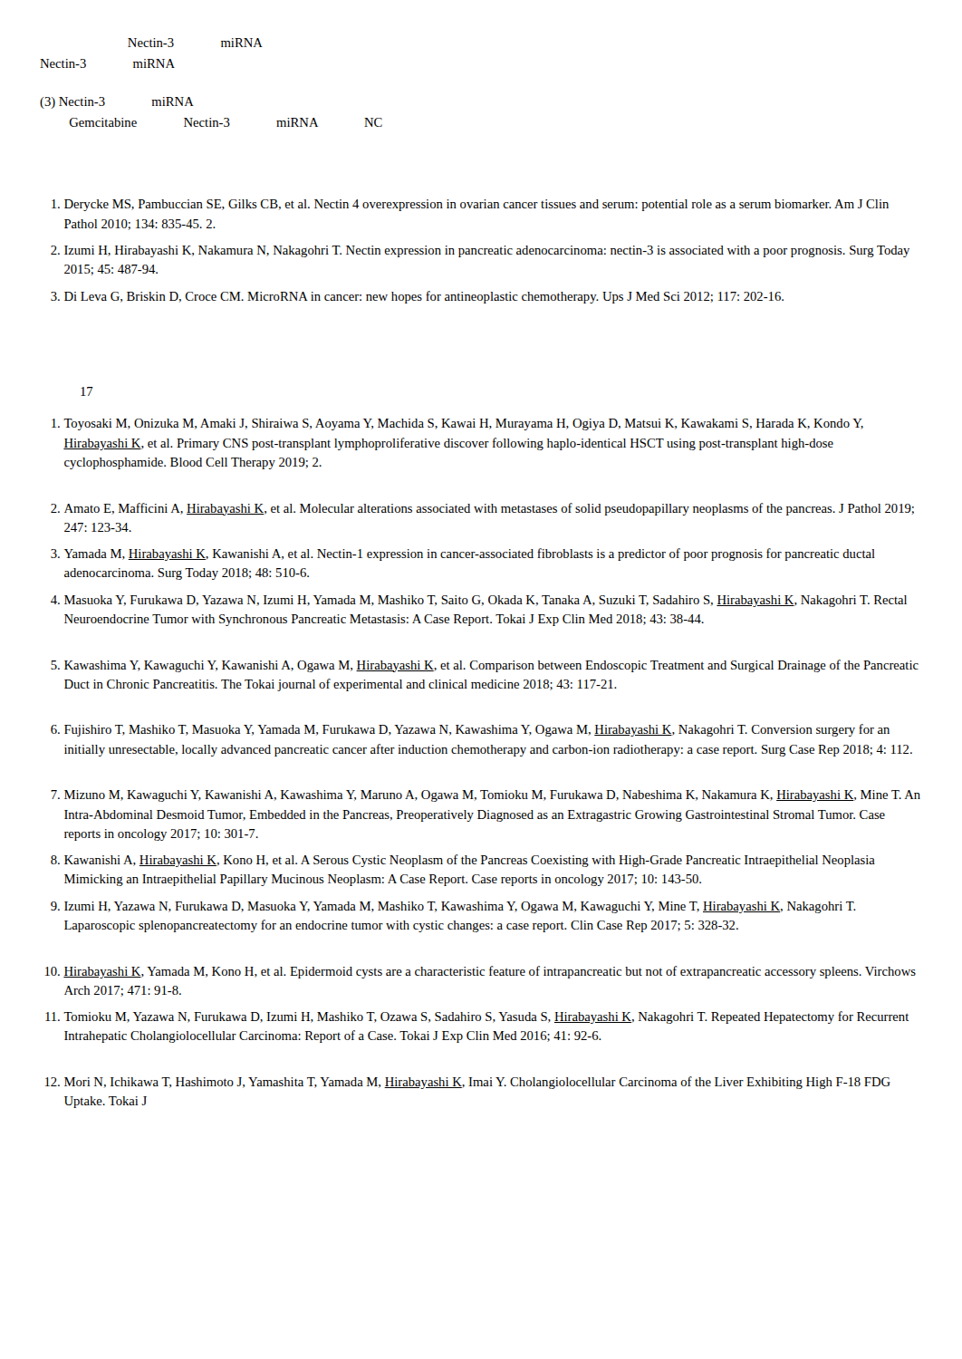Nectin-3 miRNA
Nectin-3 miRNA
(3) Nectin-3 miRNA
Gemcitabine Nectin-3 miRNA NC
Derycke MS, Pambuccian SE, Gilks CB, et al. Nectin 4 overexpression in ovarian cancer tissues and serum: potential role as a serum biomarker. Am J Clin Pathol 2010; 134: 835-45. 2.
Izumi H, Hirabayashi K, Nakamura N, Nakagohri T. Nectin expression in pancreatic adenocarcinoma: nectin-3 is associated with a poor prognosis. Surg Today 2015; 45: 487-94.
Di Leva G, Briskin D, Croce CM. MicroRNA in cancer: new hopes for antineoplastic chemotherapy. Ups J Med Sci 2012; 117: 202-16.
17
Toyosaki M, Onizuka M, Amaki J, Shiraiwa S, Aoyama Y, Machida S, Kawai H, Murayama H, Ogiya D, Matsui K, Kawakami S, Harada K, Kondo Y, Hirabayashi K, et al. Primary CNS post-transplant lymphoproliferative discover following haplo-identical HSCT using post-transplant high-dose cyclophosphamide. Blood Cell Therapy 2019; 2.
Amato E, Mafficini A, Hirabayashi K, et al. Molecular alterations associated with metastases of solid pseudopapillary neoplasms of the pancreas. J Pathol 2019; 247: 123-34.
Yamada M, Hirabayashi K, Kawanishi A, et al. Nectin-1 expression in cancer-associated fibroblasts is a predictor of poor prognosis for pancreatic ductal adenocarcinoma. Surg Today 2018; 48: 510-6.
Masuoka Y, Furukawa D, Yazawa N, Izumi H, Yamada M, Mashiko T, Saito G, Okada K, Tanaka A, Suzuki T, Sadahiro S, Hirabayashi K, Nakagohri T. Rectal Neuroendocrine Tumor with Synchronous Pancreatic Metastasis: A Case Report. Tokai J Exp Clin Med 2018; 43: 38-44.
Kawashima Y, Kawaguchi Y, Kawanishi A, Ogawa M, Hirabayashi K, et al. Comparison between Endoscopic Treatment and Surgical Drainage of the Pancreatic Duct in Chronic Pancreatitis. The Tokai journal of experimental and clinical medicine 2018; 43: 117-21.
Fujishiro T, Mashiko T, Masuoka Y, Yamada M, Furukawa D, Yazawa N, Kawashima Y, Ogawa M, Hirabayashi K, Nakagohri T. Conversion surgery for an initially unresectable, locally advanced pancreatic cancer after induction chemotherapy and carbon-ion radiotherapy: a case report. Surg Case Rep 2018; 4: 112.
Mizuno M, Kawaguchi Y, Kawanishi A, Kawashima Y, Maruno A, Ogawa M, Tomioku M, Furukawa D, Nabeshima K, Nakamura K, Hirabayashi K, Mine T. An Intra-Abdominal Desmoid Tumor, Embedded in the Pancreas, Preoperatively Diagnosed as an Extragastric Growing Gastrointestinal Stromal Tumor. Case reports in oncology 2017; 10: 301-7.
Kawanishi A, Hirabayashi K, Kono H, et al. A Serous Cystic Neoplasm of the Pancreas Coexisting with High-Grade Pancreatic Intraepithelial Neoplasia Mimicking an Intraepithelial Papillary Mucinous Neoplasm: A Case Report. Case reports in oncology 2017; 10: 143-50.
Izumi H, Yazawa N, Furukawa D, Masuoka Y, Yamada M, Mashiko T, Kawashima Y, Ogawa M, Kawaguchi Y, Mine T, Hirabayashi K, Nakagohri T. Laparoscopic splenopancreatectomy for an endocrine tumor with cystic changes: a case report. Clin Case Rep 2017; 5: 328-32.
Hirabayashi K, Yamada M, Kono H, et al. Epidermoid cysts are a characteristic feature of intrapancreatic but not of extrapancreatic accessory spleens. Virchows Arch 2017; 471: 91-8.
Tomioku M, Yazawa N, Furukawa D, Izumi H, Mashiko T, Ozawa S, Sadahiro S, Yasuda S, Hirabayashi K, Nakagohri T. Repeated Hepatectomy for Recurrent Intrahepatic Cholangiolocellular Carcinoma: Report of a Case. Tokai J Exp Clin Med 2016; 41: 92-6.
Mori N, Ichikawa T, Hashimoto J, Yamashita T, Yamada M, Hirabayashi K, Imai Y. Cholangiolocellular Carcinoma of the Liver Exhibiting High F-18 FDG Uptake. Tokai J